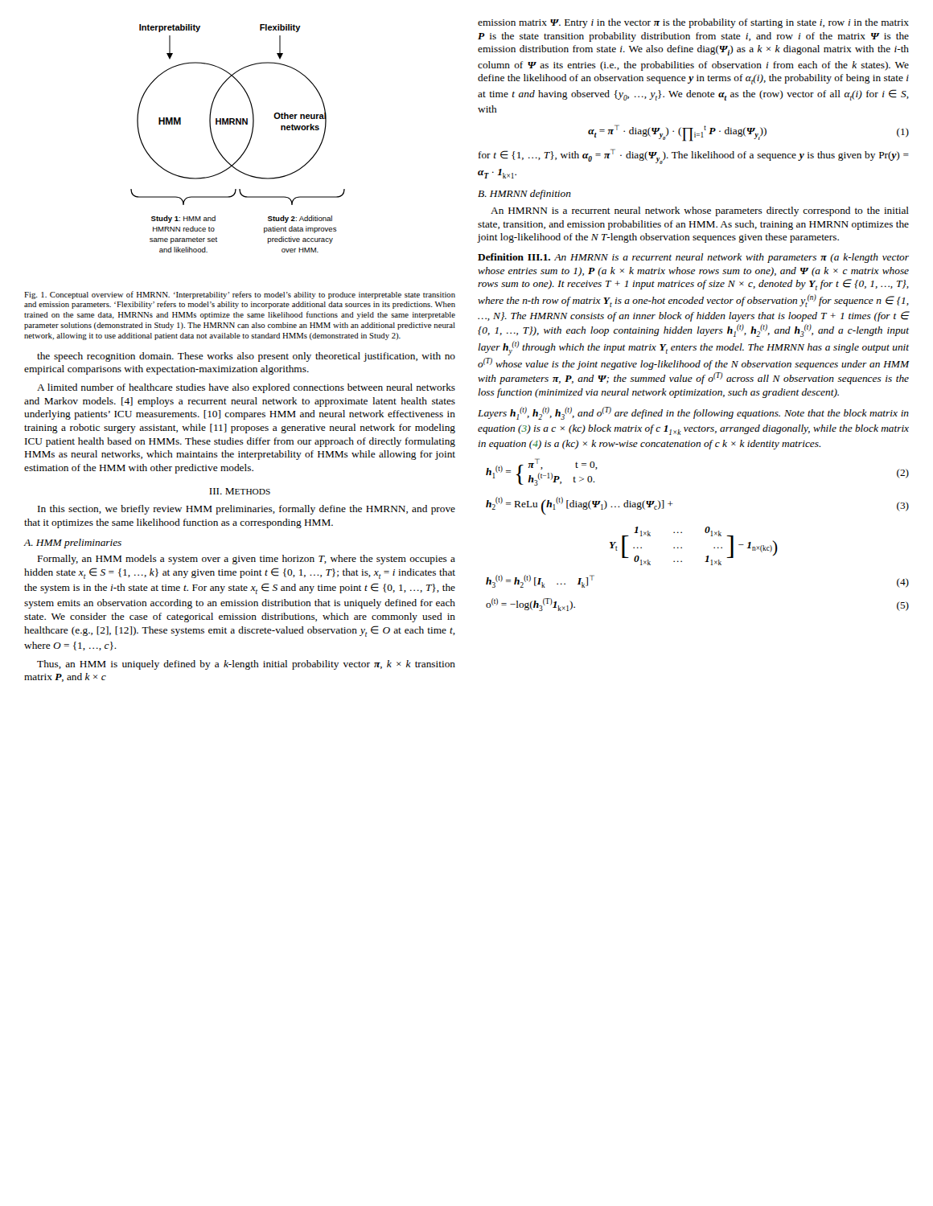Interpretability Flexibility HMM HMRNN Other neural networks Study 1: HMM and HMRNN reduce to same parameter set and likelihood. Study 2: Additional patient data improves predictive accuracy over HMM.
Fig. 1. Conceptual overview of HMRNN. ‘Interpretability’ refers to model’s ability to produce interpretable state transition and emission parameters. ‘Flexibility’ refers to model’s ability to incorporate additional data sources in its predictions. When trained on the same data, HMRNNs and HMMs optimize the same likelihood functions and yield the same interpretable parameter solutions (demonstrated in Study 1). The HMRNN can also combine an HMM with an additional predictive neural network, allowing it to use additional patient data not available to standard HMMs (demonstrated in Study 2).
the speech recognition domain. These works also present only theoretical justification, with no empirical comparisons with expectation-maximization algorithms.
A limited number of healthcare studies have also explored connections between neural networks and Markov models. [4] employs a recurrent neural network to approximate latent health states underlying patients’ ICU measurements. [10] compares HMM and neural network effectiveness in training a robotic surgery assistant, while [11] proposes a generative neural network for modeling ICU patient health based on HMMs. These studies differ from our approach of directly formulating HMMs as neural networks, which maintains the interpretability of HMMs while allowing for joint estimation of the HMM with other predictive models.
III. METHODS
In this section, we briefly review HMM preliminaries, formally define the HMRNN, and prove that it optimizes the same likelihood function as a corresponding HMM.
A. HMM preliminaries
Formally, an HMM models a system over a given time horizon T, where the system occupies a hidden state xt ∈ S = {1, …, k} at any given time point t ∈ {0, 1, …, T}; that is, xt = i indicates that the system is in the i-th state at time t. For any state xt ∈ S and any time point t ∈ {0, 1, …, T}, the system emits an observation according to an emission distribution that is uniquely defined for each state. We consider the case of categorical emission distributions, which are commonly used in healthcare (e.g., [2], [12]). These systems emit a discrete-valued observation yt ∈ O at each time t, where O = {1, …, c}.
Thus, an HMM is uniquely defined by a k-length initial probability vector π, k × k transition matrix P, and k × c
emission matrix Ψ. Entry i in the vector π is the probability of starting in state i, row i in the matrix P is the state transition probability distribution from state i, and row i of the matrix Ψ is the emission distribution from state i. We also define diag(Ψi) as a k × k diagonal matrix with the i-th column of Ψ as its entries (i.e., the probabilities of observation i from each of the k states). We define the likelihood of an observation sequence y in terms of αt(i), the probability of being in state i at time t and having observed {y0, …, yt}. We denote αt as the (row) vector of all αt(i) for i ∈ S, with
αt = π⊤ · diag(Ψy0) · (∏i=1t P · diag(Ψyi))
(1)
for t ∈ {1, …, T}, with α0 = π⊤ · diag(Ψy0). The likelihood of a sequence y is thus given by Pr(y) = αT · 1k×1.
B. HMRNN definition
An HMRNN is a recurrent neural network whose parameters directly correspond to the initial state, transition, and emission probabilities of an HMM. As such, training an HMRNN optimizes the joint log-likelihood of the N T-length observation sequences given these parameters.
Definition III.1. An HMRNN is a recurrent neural network with parameters π (a k-length vector whose entries sum to 1), P (a k × k matrix whose rows sum to one), and Ψ (a k × c matrix whose rows sum to one). It receives T + 1 input matrices of size N × c, denoted by Yt for t ∈ {0, 1, …, T}, where the n-th row of matrix Yt is a one-hot encoded vector of observation yt(n) for sequence n ∈ {1, …, N}. The HMRNN consists of an inner block of hidden layers that is looped T + 1 times (for t ∈ {0, 1, …, T}), with each loop containing hidden layers h1(t), h2(t), and h3(t), and a c-length input layer hy(t) through which the input matrix Yt enters the model. The HMRNN has a single output unit o(T) whose value is the joint negative log-likelihood of the N observation sequences under an HMM with parameters π, P, and Ψ; the summed value of o(T) across all N observation sequences is the loss function (minimized via neural network optimization, such as gradient descent).
Layers h1(t), h2(t), h3(t), and o(T) are defined in the following equations. Note that the block matrix in equation (3) is a c × (kc) block matrix of c 11×k vectors, arranged diagonally, while the block matrix in equation (4) is a (kc) × k row-wise concatenation of c k × k identity matrices.
h1(t) = { π⊤, t = 0, h3(t−1)P, t > 0.
(2)
h2(t) = ReLu (h1(t) [diag(Ψ1) … diag(Ψc)] +
(3)
Yt [ 11×k … 01×k … … … 01×k … 11×k ] − 1n×(kc))
h3(t) = h2(t) [Ik … Ik]⊤
(4)
o(t) = −log(h3(T)1k×1).
(5)